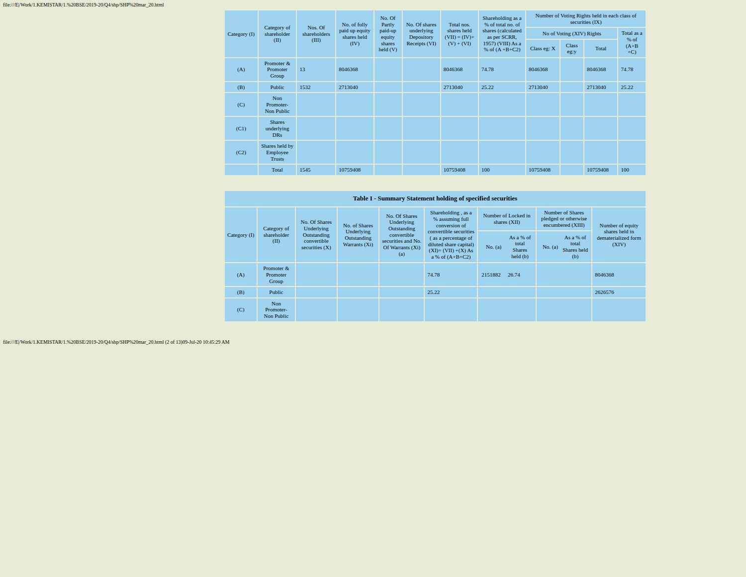file:///E|/Work/1.KEMISTAR/1.%20BSE/2019-20/Q4/shp/SHP%20mar_20.html
| Category (I) | Category of shareholder (II) | Nos. Of shareholders (III) | No. of fully paid up equity shares held (IV) | No. Of Partly paid-up equity shares held (V) | No. Of shares underlying Depository Receipts (VI) | Total nos. shares held (VII) = (IV)+(V) + (VI) | Shareholding as a % of total no. of shares (calculated as per SCRR, 1957) (VIII) As a % of (A +B+C2) | Number of Voting Rights held in each class of securities (IX) |
| --- | --- | --- | --- | --- | --- | --- | --- | --- |
| No of Voting (XIV) Rights | Total as a % of (A+B +C) |
| Class eg: X | Class eg:y | Total |
| (A) | Promoter & Promoter Group | 13 | 8046368 | | | 8046368 | 74.78 | 8046368 | | 8046368 | 74.78 |
| (B) | Public | 1532 | 2713040 | | | 2713040 | 25.22 | 2713040 | | 2713040 | 25.22 |
| (C) | Non Promoter- Non Public | | | | | | | | | | |
| (C1) | Shares underlying DRs | | | | | | | | | | |
| (C2) | Shares held by Employee Trusts | | | | | | | | | | |
| | Total | 1545 | 10759408 | | | 10759408 | 100 | 10759408 | | 10759408 | 100 |
| Table I - Summary Statement holding of specified securities |
| --- |
| Category (I) | Category of shareholder (II) | No. Of Shares Underlying Outstanding convertible securities (X) | No. of Shares Underlying Outstanding Warrants (Xi) | No. Of Shares Underlying Outstanding convertible securities and No. Of Warrants (Xi) (a) | Shareholding , as a % assuming full conversion of convertible securities ( as a percentage of diluted share capital) (XI)= (VII) +(X) As a % of (A+B+C2) | Number of Locked in shares (XII) | Number of Shares pledged or otherwise encumbered (XIII) | Number of equity shares held in dematerialized form (XIV) |
| / No. (a) / As a % of total Shares held (b) / / --- / --- / | / No. (a) / As a % of total Shares held (b) / / --- / --- / |
| (A) | Promoter & Promoter Group | | | | 74.78 | / 2151882 / 26.74 / | | 8046368 |
| (B) | Public | | | | 25.22 | | | 2626576 |
| (C) | Non Promoter- Non Public | | | | | | | |
file:///E|/Work/1.KEMISTAR/1.%20BSE/2019-20/Q4/shp/SHP%20mar_20.html (2 of 13)09-Jul-20 10:45:29 AM